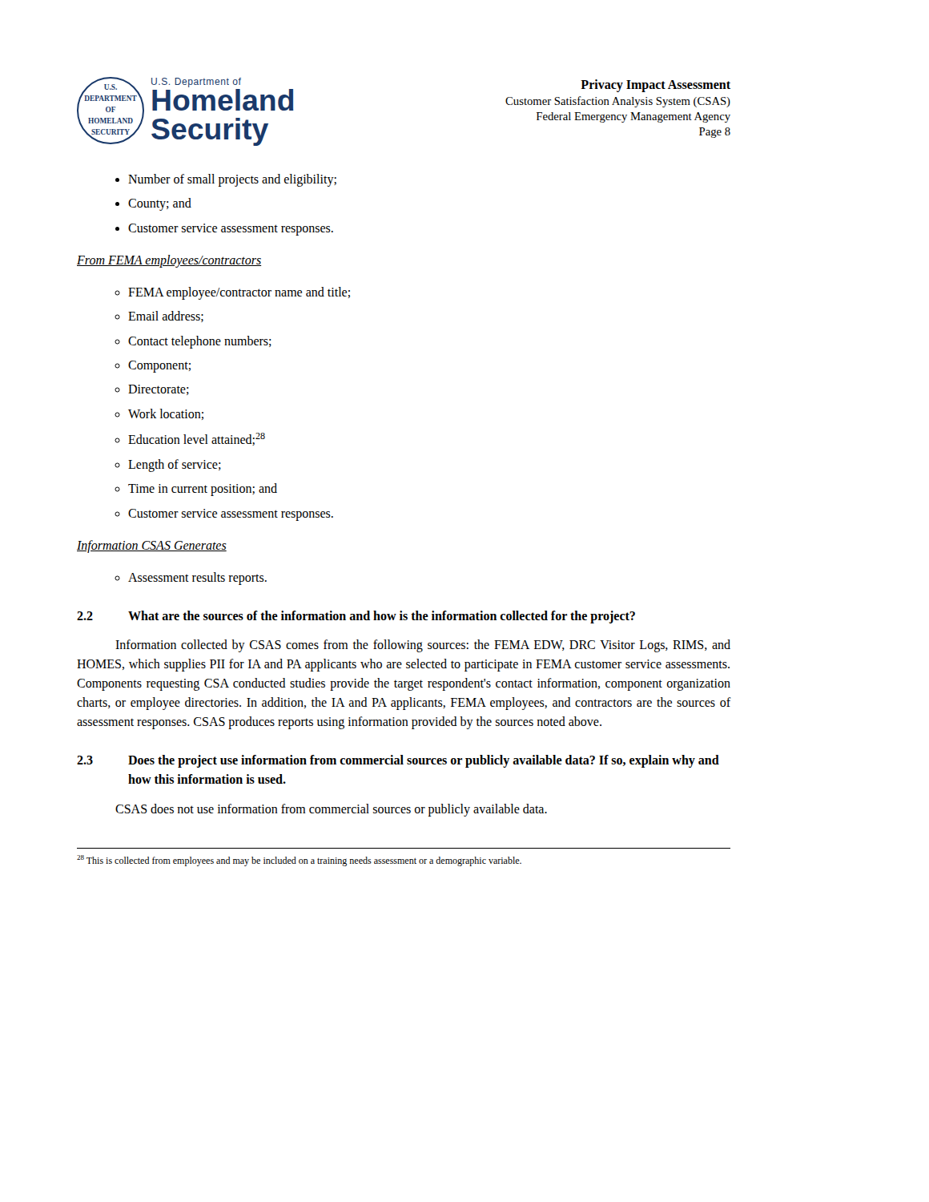U.S.
DEPARTMENT
OF
HOMELAND
SECURITY
U.S. Department of Homeland
Security
Privacy Impact Assessment
Customer Satisfaction Analysis System (CSAS)
Federal Emergency Management Agency
Page 8
Number of small projects and eligibility;
County; and
Customer service assessment responses.
From FEMA employees/contractors
FEMA employee/contractor name and title;
Email address;
Contact telephone numbers;
Component;
Directorate;
Work location;
Education level attained;28
Length of service;
Time in current position; and
Customer service assessment responses.
Information CSAS Generates
Assessment results reports.
2.2 What are the sources of the information and how is the information collected for the project?
Information collected by CSAS comes from the following sources: the FEMA EDW, DRC Visitor Logs, RIMS, and HOMES, which supplies PII for IA and PA applicants who are selected to participate in FEMA customer service assessments. Components requesting CSA conducted studies provide the target respondent's contact information, component organization charts, or employee directories. In addition, the IA and PA applicants, FEMA employees, and contractors are the sources of assessment responses. CSAS produces reports using information provided by the sources noted above.
2.3 Does the project use information from commercial sources or publicly available data? If so, explain why and how this information is used.
CSAS does not use information from commercial sources or publicly available data.
28 This is collected from employees and may be included on a training needs assessment or a demographic variable.